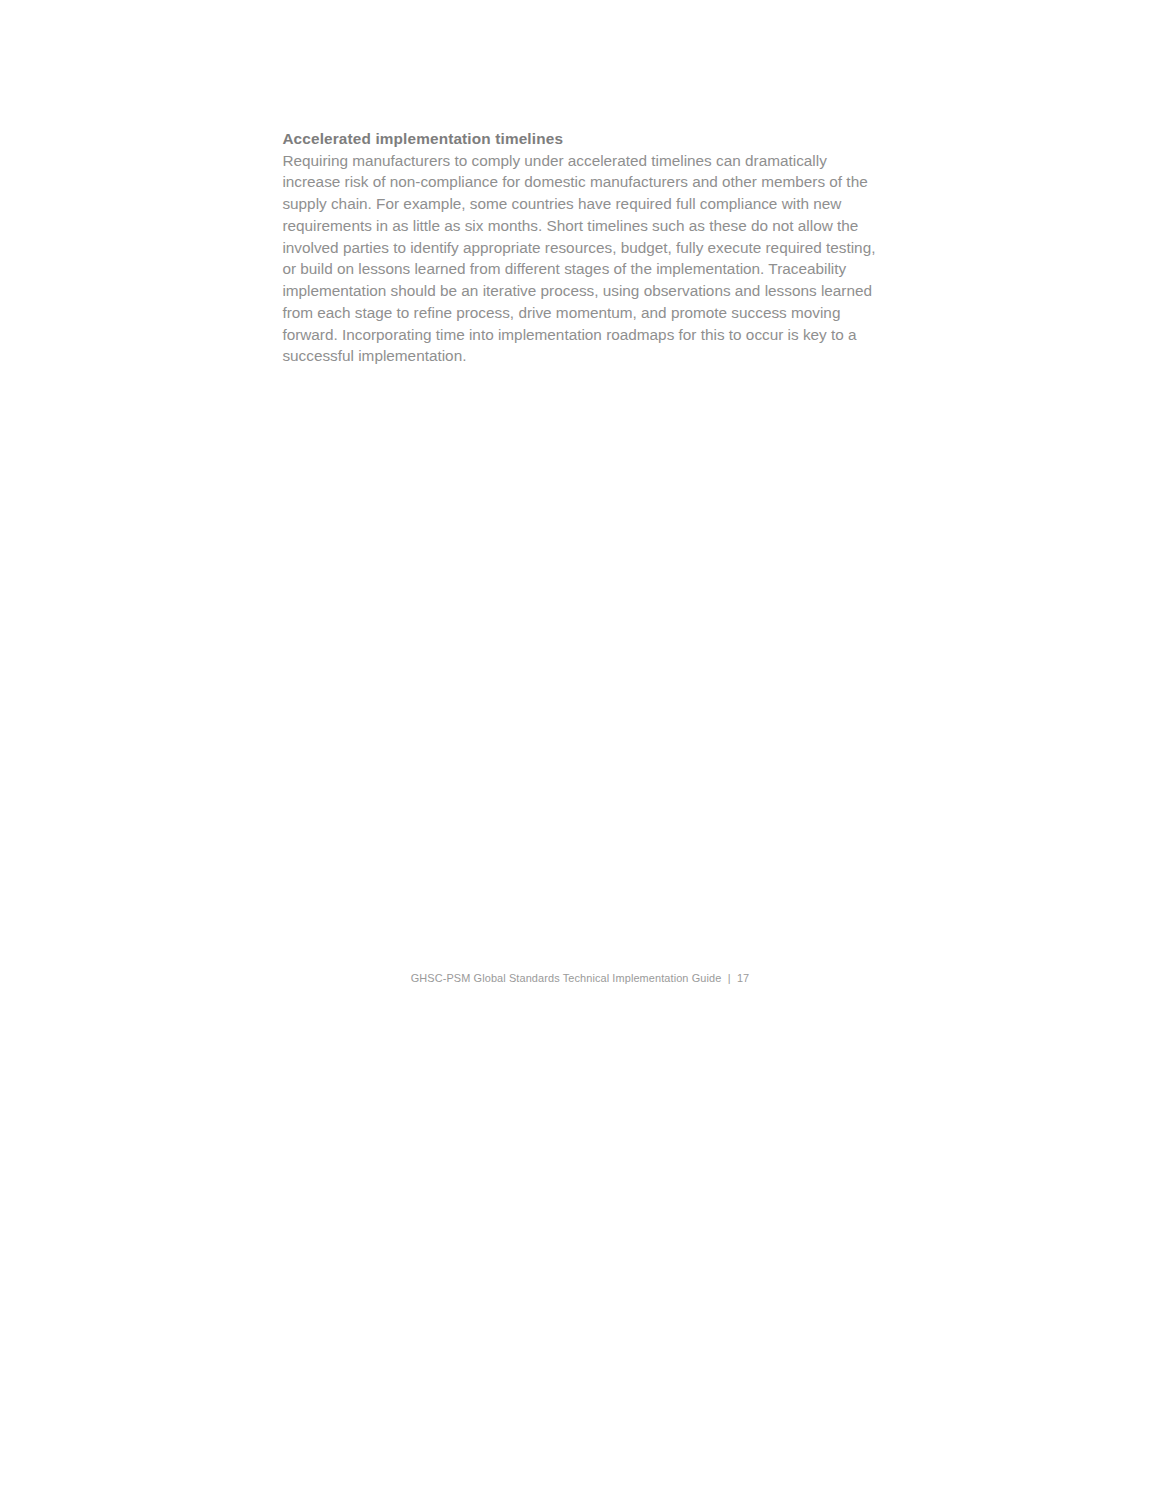Accelerated implementation timelines
Requiring manufacturers to comply under accelerated timelines can dramatically increase risk of non-compliance for domestic manufacturers and other members of the supply chain. For example, some countries have required full compliance with new requirements in as little as six months. Short timelines such as these do not allow the involved parties to identify appropriate resources, budget, fully execute required testing, or build on lessons learned from different stages of the implementation. Traceability implementation should be an iterative process, using observations and lessons learned from each stage to refine process, drive momentum, and promote success moving forward. Incorporating time into implementation roadmaps for this to occur is key to a successful implementation.
GHSC-PSM Global Standards Technical Implementation Guide | 17